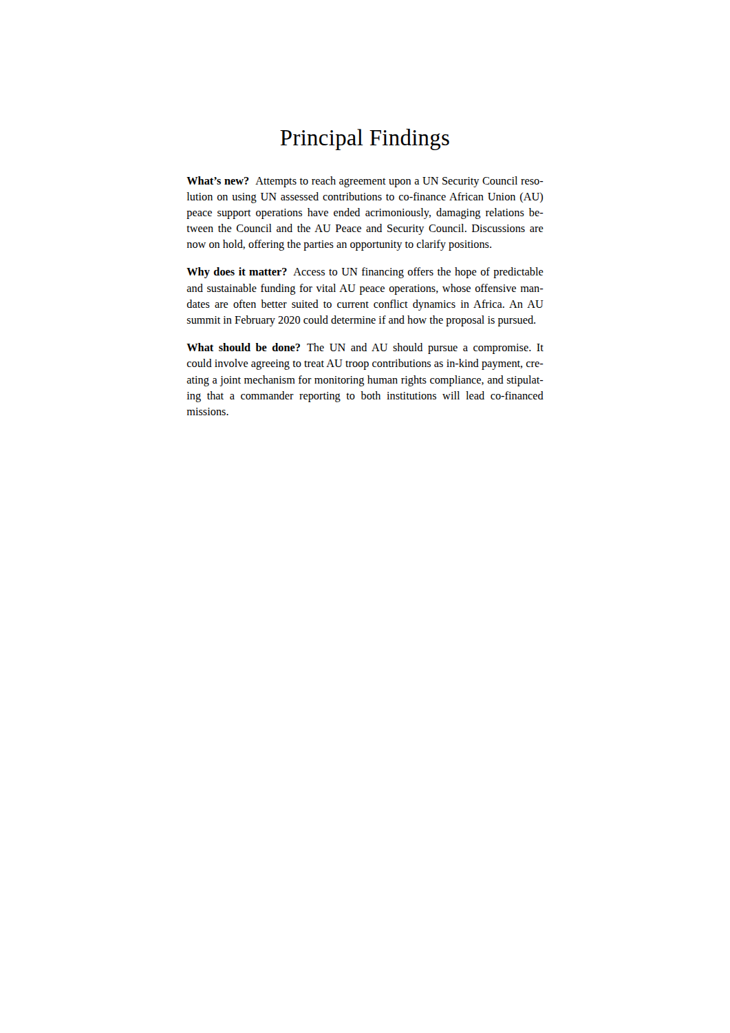Principal Findings
What’s new? Attempts to reach agreement upon a UN Security Council resolution on using UN assessed contributions to co-finance African Union (AU) peace support operations have ended acrimoniously, damaging relations between the Council and the AU Peace and Security Council. Discussions are now on hold, offering the parties an opportunity to clarify positions.
Why does it matter? Access to UN financing offers the hope of predictable and sustainable funding for vital AU peace operations, whose offensive mandates are often better suited to current conflict dynamics in Africa. An AU summit in February 2020 could determine if and how the proposal is pursued.
What should be done? The UN and AU should pursue a compromise. It could involve agreeing to treat AU troop contributions as in-kind payment, creating a joint mechanism for monitoring human rights compliance, and stipulating that a commander reporting to both institutions will lead co-financed missions.